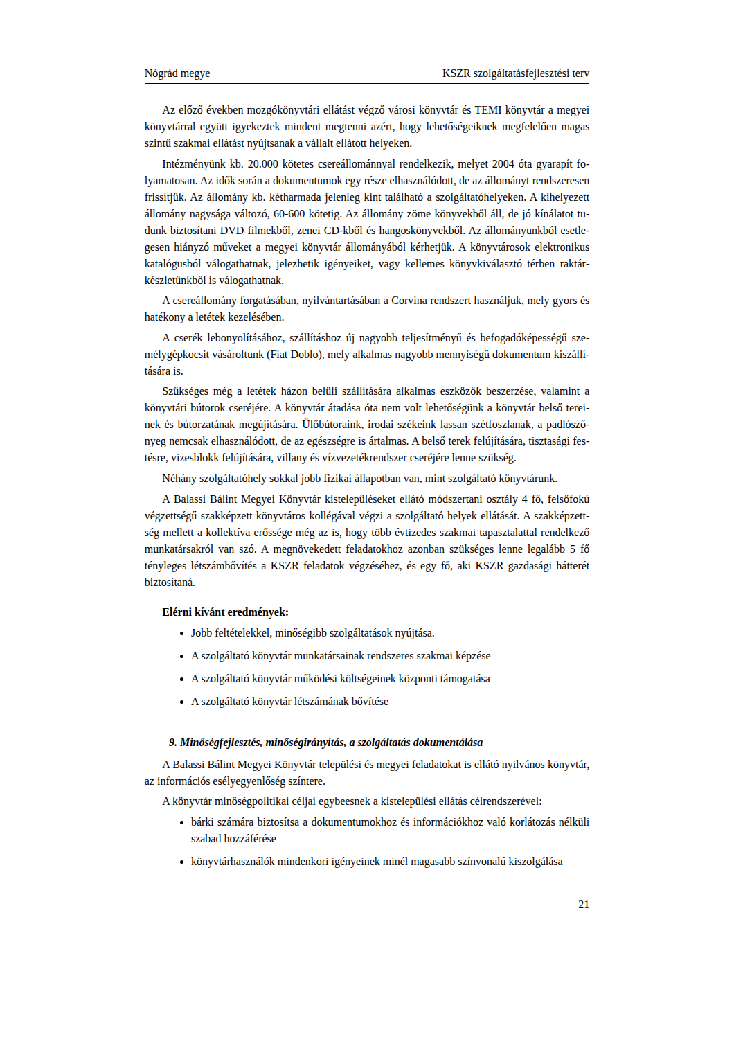Nógrád megye KSZR szolgáltatásfejlesztési terv
Az előző években mozgókönyvtári ellátást végző városi könyvtár és TEMI könyvtár a megyei könyvtárral együtt igyekeztek mindent megtenni azért, hogy lehetőségeiknek megfelelően magas szintű szakmai ellátást nyújtsanak a vállalt ellátott helyeken.
Intézményünk kb. 20.000 kötetes csereállománnyal rendelkezik, melyet 2004 óta gyarapít folyamatosan. Az idők során a dokumentumok egy része elhasználódott, de az állományt rendszeresen frissítjük. Az állomány kb. kétharmada jelenleg kint található a szolgáltatóhelyeken. A kihelyezett állomány nagysága változó, 60-600 kötetig. Az állomány zöme könyvekből áll, de jó kínálatot tudunk biztosítani DVD filmekből, zenei CD-kből és hangoskönyvekből. Az állományunkból esetlegesen hiányzó műveket a megyei könyvtár állományából kérhetjük. A könyvtárosok elektronikus katalógusból válogathatnak, jelezhetik igényeiket, vagy kellemes könyvkiválasztó térben raktárkészletünkből is válogathatnak.
A csereállomány forgatásában, nyilvántartásában a Corvina rendszert használjuk, mely gyors és hatékony a letétek kezelésében.
A cserék lebonyolításához, szállításhoz új nagyobb teljesítményű és befogadóképességű személygépkocsit vásároltunk (Fiat Doblo), mely alkalmas nagyobb mennyiségű dokumentum kiszállítására is.
Szükséges még a letétek házon belüli szállítására alkalmas eszközök beszerzése, valamint a könyvtári bútorok cseréjére. A könyvtár átadása óta nem volt lehetőségünk a könyvtár belső tereinek és bútorzatának megújítására. Ülőbútoraink, irodai székeink lassan szétfoszlanak, a padlószőnyeg nemcsak elhasználódott, de az egészségre is ártalmas. A belső terek felújítására, tisztasági festésre, vizesblokk felújítására, villany és vízvezetékrendszer cseréjére lenne szükség.
Néhány szolgáltatóhely sokkal jobb fizikai állapotban van, mint szolgáltató könyvtárunk.
A Balassi Bálint Megyei Könyvtár kistelepüléseket ellátó módszertani osztály 4 fő, felsőfokú végzettségű szakképzett könyvtáros kollégával végzi a szolgáltató helyek ellátását. A szakképzettség mellett a kollektíva erőssége még az is, hogy több évtizedes szakmai tapasztalattal rendelkező munkatársakról van szó. A megnövekedett feladatokhoz azonban szükséges lenne legalább 5 fő tényleges létszámbővítés a KSZR feladatok végzéséhez, és egy fő, aki KSZR gazdasági hátterét biztosítaná.
Elérni kívánt eredmények:
Jobb feltételekkel, minőségibb szolgáltatások nyújtása.
A szolgáltató könyvtár munkatársainak rendszeres szakmai képzése
A szolgáltató könyvtár működési költségeinek központi támogatása
A szolgáltató könyvtár létszámának bővítése
9. Minőségfejlesztés, minőségirányítás, a szolgáltatás dokumentálása
A Balassi Bálint Megyei Könyvtár települési és megyei feladatokat is ellátó nyilvános könyvtár, az információs esélyegyenlőség színtere.
A könyvtár minőségpolitikai céljai egybeesnek a kistelepülési ellátás célrendszerével:
bárki számára biztosítsa a dokumentumokhoz és információkhoz való korlátozás nélküli szabad hozzáférése
könyvtárhasználók mindenkori igényeinek minél magasabb színvonalú kiszolgálása
21